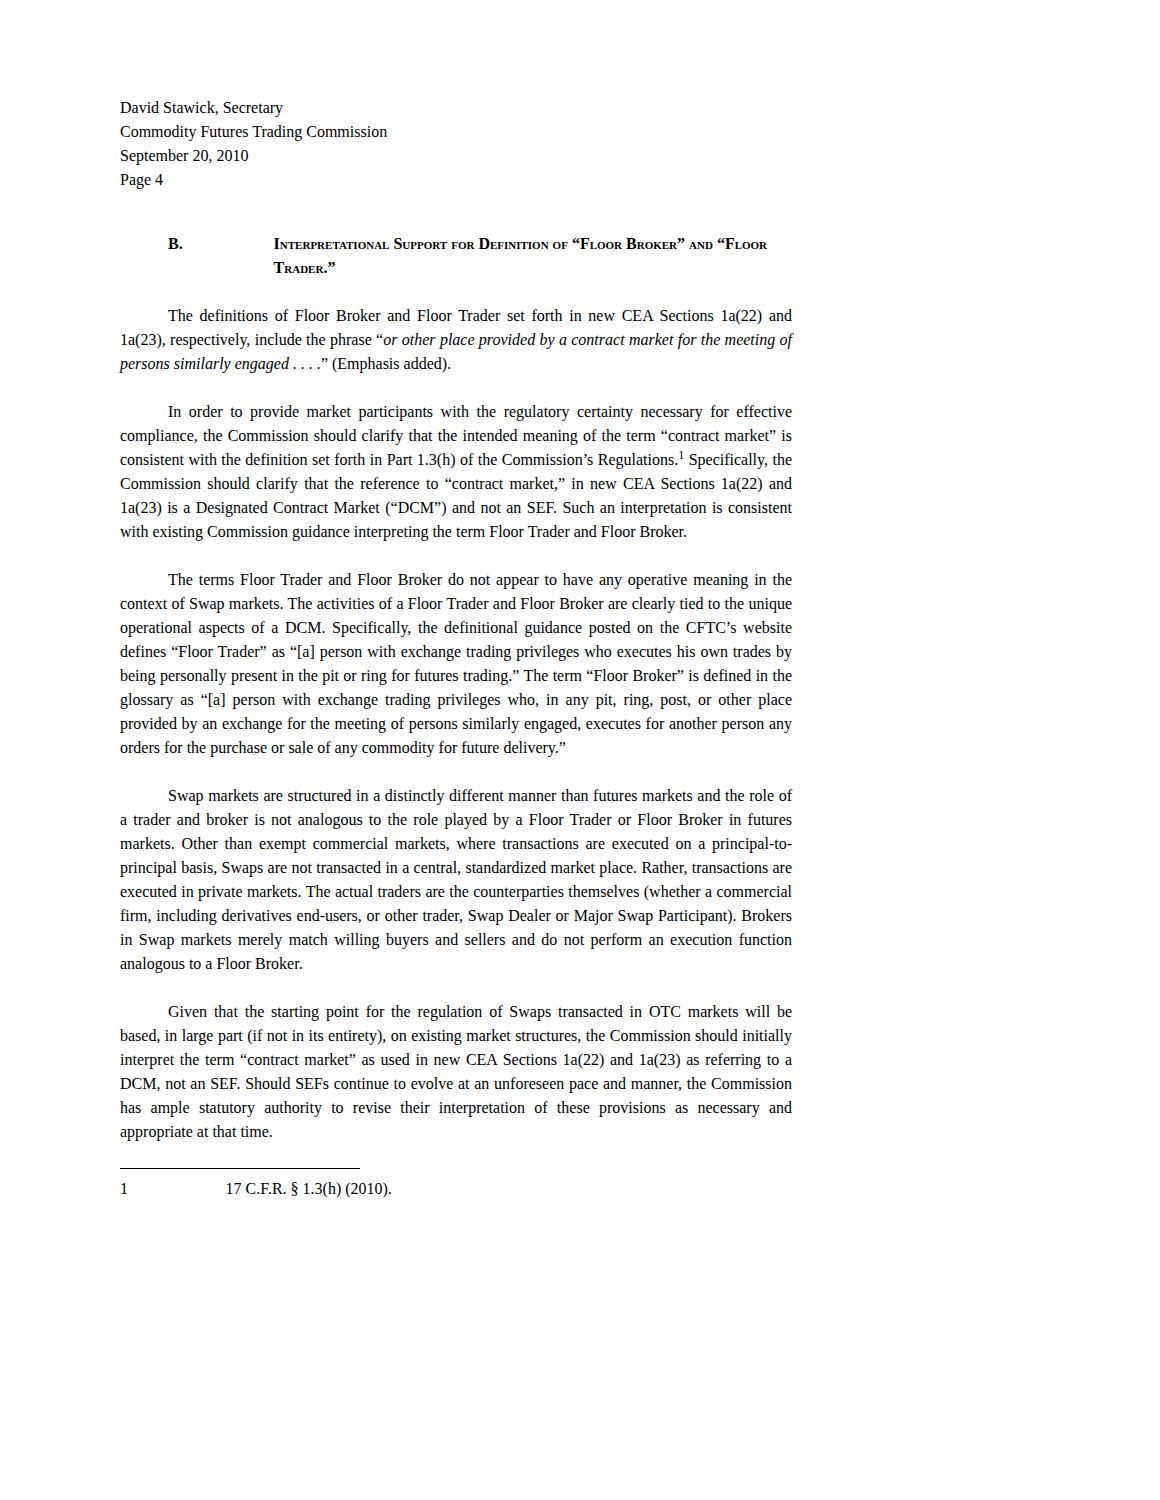David Stawick, Secretary
Commodity Futures Trading Commission
September 20, 2010
Page 4
B. Interpretational Support for Definition of “Floor Broker” and “Floor Trader.”
The definitions of Floor Broker and Floor Trader set forth in new CEA Sections 1a(22) and 1a(23), respectively, include the phrase “or other place provided by a contract market for the meeting of persons similarly engaged . . . .” (Emphasis added).
In order to provide market participants with the regulatory certainty necessary for effective compliance, the Commission should clarify that the intended meaning of the term “contract market” is consistent with the definition set forth in Part 1.3(h) of the Commission’s Regulations.1 Specifically, the Commission should clarify that the reference to “contract market,” in new CEA Sections 1a(22) and 1a(23) is a Designated Contract Market (“DCM”) and not an SEF. Such an interpretation is consistent with existing Commission guidance interpreting the term Floor Trader and Floor Broker.
The terms Floor Trader and Floor Broker do not appear to have any operative meaning in the context of Swap markets. The activities of a Floor Trader and Floor Broker are clearly tied to the unique operational aspects of a DCM. Specifically, the definitional guidance posted on the CFTC’s website defines “Floor Trader” as “[a] person with exchange trading privileges who executes his own trades by being personally present in the pit or ring for futures trading.” The term “Floor Broker” is defined in the glossary as “[a] person with exchange trading privileges who, in any pit, ring, post, or other place provided by an exchange for the meeting of persons similarly engaged, executes for another person any orders for the purchase or sale of any commodity for future delivery.”
Swap markets are structured in a distinctly different manner than futures markets and the role of a trader and broker is not analogous to the role played by a Floor Trader or Floor Broker in futures markets. Other than exempt commercial markets, where transactions are executed on a principal-to-principal basis, Swaps are not transacted in a central, standardized market place. Rather, transactions are executed in private markets. The actual traders are the counterparties themselves (whether a commercial firm, including derivatives end-users, or other trader, Swap Dealer or Major Swap Participant). Brokers in Swap markets merely match willing buyers and sellers and do not perform an execution function analogous to a Floor Broker.
Given that the starting point for the regulation of Swaps transacted in OTC markets will be based, in large part (if not in its entirety), on existing market structures, the Commission should initially interpret the term “contract market” as used in new CEA Sections 1a(22) and 1a(23) as referring to a DCM, not an SEF. Should SEFs continue to evolve at an unforeseen pace and manner, the Commission has ample statutory authority to revise their interpretation of these provisions as necessary and appropriate at that time.
1 17 C.F.R. § 1.3(h) (2010).